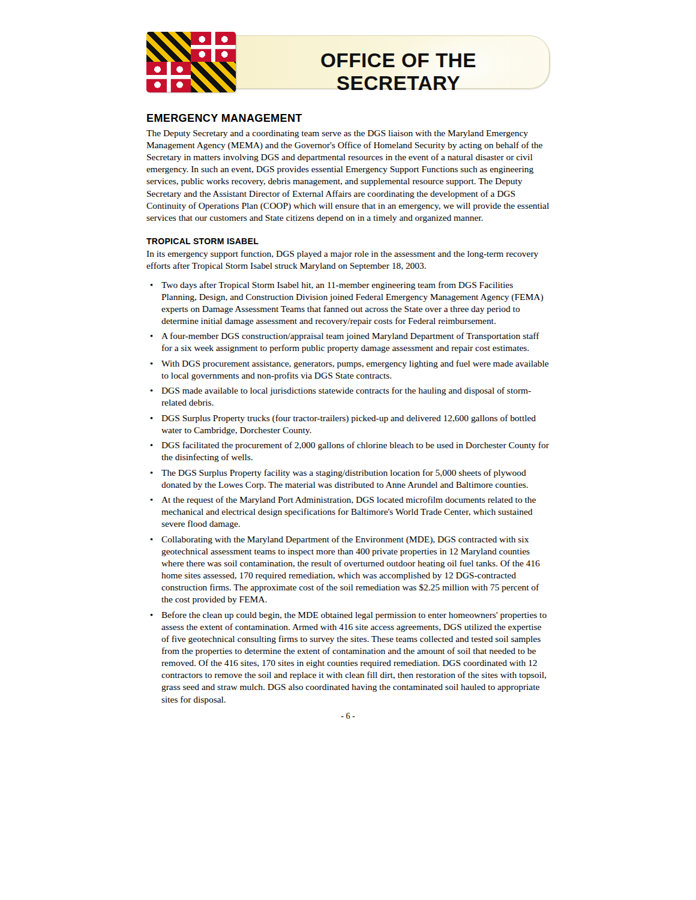OFFICE OF THE SECRETARY
EMERGENCY MANAGEMENT
The Deputy Secretary and a coordinating team serve as the DGS liaison with the Maryland Emergency Management Agency (MEMA) and the Governor's Office of Homeland Security by acting on behalf of the Secretary in matters involving DGS and departmental resources in the event of a natural disaster or civil emergency. In such an event, DGS provides essential Emergency Support Functions such as engineering services, public works recovery, debris management, and supplemental resource support. The Deputy Secretary and the Assistant Director of External Affairs are coordinating the development of a DGS Continuity of Operations Plan (COOP) which will ensure that in an emergency, we will provide the essential services that our customers and State citizens depend on in a timely and organized manner.
TROPICAL STORM ISABEL
In its emergency support function, DGS played a major role in the assessment and the long-term recovery efforts after Tropical Storm Isabel struck Maryland on September 18, 2003.
Two days after Tropical Storm Isabel hit, an 11-member engineering team from DGS Facilities Planning, Design, and Construction Division joined Federal Emergency Management Agency (FEMA) experts on Damage Assessment Teams that fanned out across the State over a three day period to determine initial damage assessment and recovery/repair costs for Federal reimbursement.
A four-member DGS construction/appraisal team joined Maryland Department of Transportation staff for a six week assignment to perform public property damage assessment and repair cost estimates.
With DGS procurement assistance, generators, pumps, emergency lighting and fuel were made available to local governments and non-profits via DGS State contracts.
DGS made available to local jurisdictions statewide contracts for the hauling and disposal of storm-related debris.
DGS Surplus Property trucks (four tractor-trailers) picked-up and delivered 12,600 gallons of bottled water to Cambridge, Dorchester County.
DGS facilitated the procurement of 2,000 gallons of chlorine bleach to be used in Dorchester County for the disinfecting of wells.
The DGS Surplus Property facility was a staging/distribution location for 5,000 sheets of plywood donated by the Lowes Corp. The material was distributed to Anne Arundel and Baltimore counties.
At the request of the Maryland Port Administration, DGS located microfilm documents related to the mechanical and electrical design specifications for Baltimore's World Trade Center, which sustained severe flood damage.
Collaborating with the Maryland Department of the Environment (MDE), DGS contracted with six geotechnical assessment teams to inspect more than 400 private properties in 12 Maryland counties where there was soil contamination, the result of overturned outdoor heating oil fuel tanks. Of the 416 home sites assessed, 170 required remediation, which was accomplished by 12 DGS-contracted construction firms. The approximate cost of the soil remediation was $2.25 million with 75 percent of the cost provided by FEMA.
Before the clean up could begin, the MDE obtained legal permission to enter homeowners' properties to assess the extent of contamination. Armed with 416 site access agreements, DGS utilized the expertise of five geotechnical consulting firms to survey the sites. These teams collected and tested soil samples from the properties to determine the extent of contamination and the amount of soil that needed to be removed. Of the 416 sites, 170 sites in eight counties required remediation. DGS coordinated with 12 contractors to remove the soil and replace it with clean fill dirt, then restoration of the sites with topsoil, grass seed and straw mulch. DGS also coordinated having the contaminated soil hauled to appropriate sites for disposal.
- 6 -